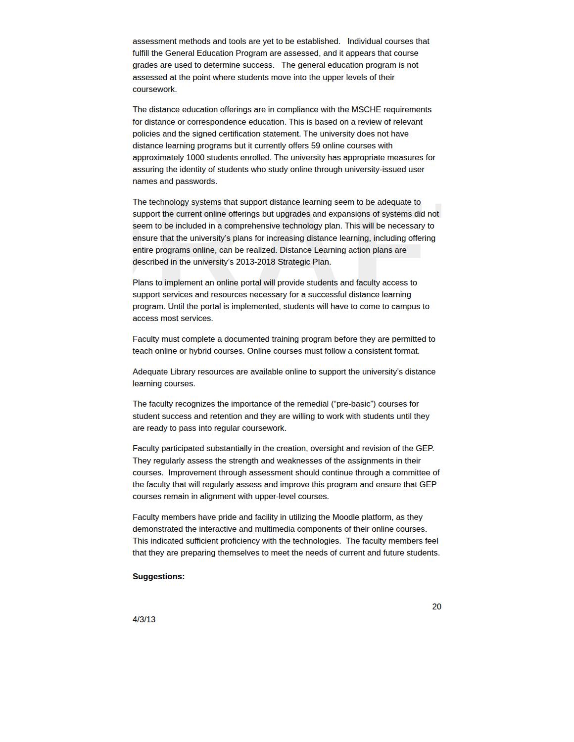DRAFT
assessment methods and tools are yet to be established. Individual courses that fulfill the General Education Program are assessed, and it appears that course grades are used to determine success. The general education program is not assessed at the point where students move into the upper levels of their coursework.
The distance education offerings are in compliance with the MSCHE requirements for distance or correspondence education. This is based on a review of relevant policies and the signed certification statement. The university does not have distance learning programs but it currently offers 59 online courses with approximately 1000 students enrolled. The university has appropriate measures for assuring the identity of students who study online through university-issued user names and passwords.
The technology systems that support distance learning seem to be adequate to support the current online offerings but upgrades and expansions of systems did not seem to be included in a comprehensive technology plan. This will be necessary to ensure that the university’s plans for increasing distance learning, including offering entire programs online, can be realized. Distance Learning action plans are described in the university’s 2013-2018 Strategic Plan.
Plans to implement an online portal will provide students and faculty access to support services and resources necessary for a successful distance learning program. Until the portal is implemented, students will have to come to campus to access most services.
Faculty must complete a documented training program before they are permitted to teach online or hybrid courses. Online courses must follow a consistent format.
Adequate Library resources are available online to support the university’s distance learning courses.
The faculty recognizes the importance of the remedial (“pre-basic”) courses for student success and retention and they are willing to work with students until they are ready to pass into regular coursework.
Faculty participated substantially in the creation, oversight and revision of the GEP. They regularly assess the strength and weaknesses of the assignments in their courses. Improvement through assessment should continue through a committee of the faculty that will regularly assess and improve this program and ensure that GEP courses remain in alignment with upper-level courses.
Faculty members have pride and facility in utilizing the Moodle platform, as they demonstrated the interactive and multimedia components of their online courses. This indicated sufficient proficiency with the technologies. The faculty members feel that they are preparing themselves to meet the needs of current and future students.
Suggestions:
20
4/3/13